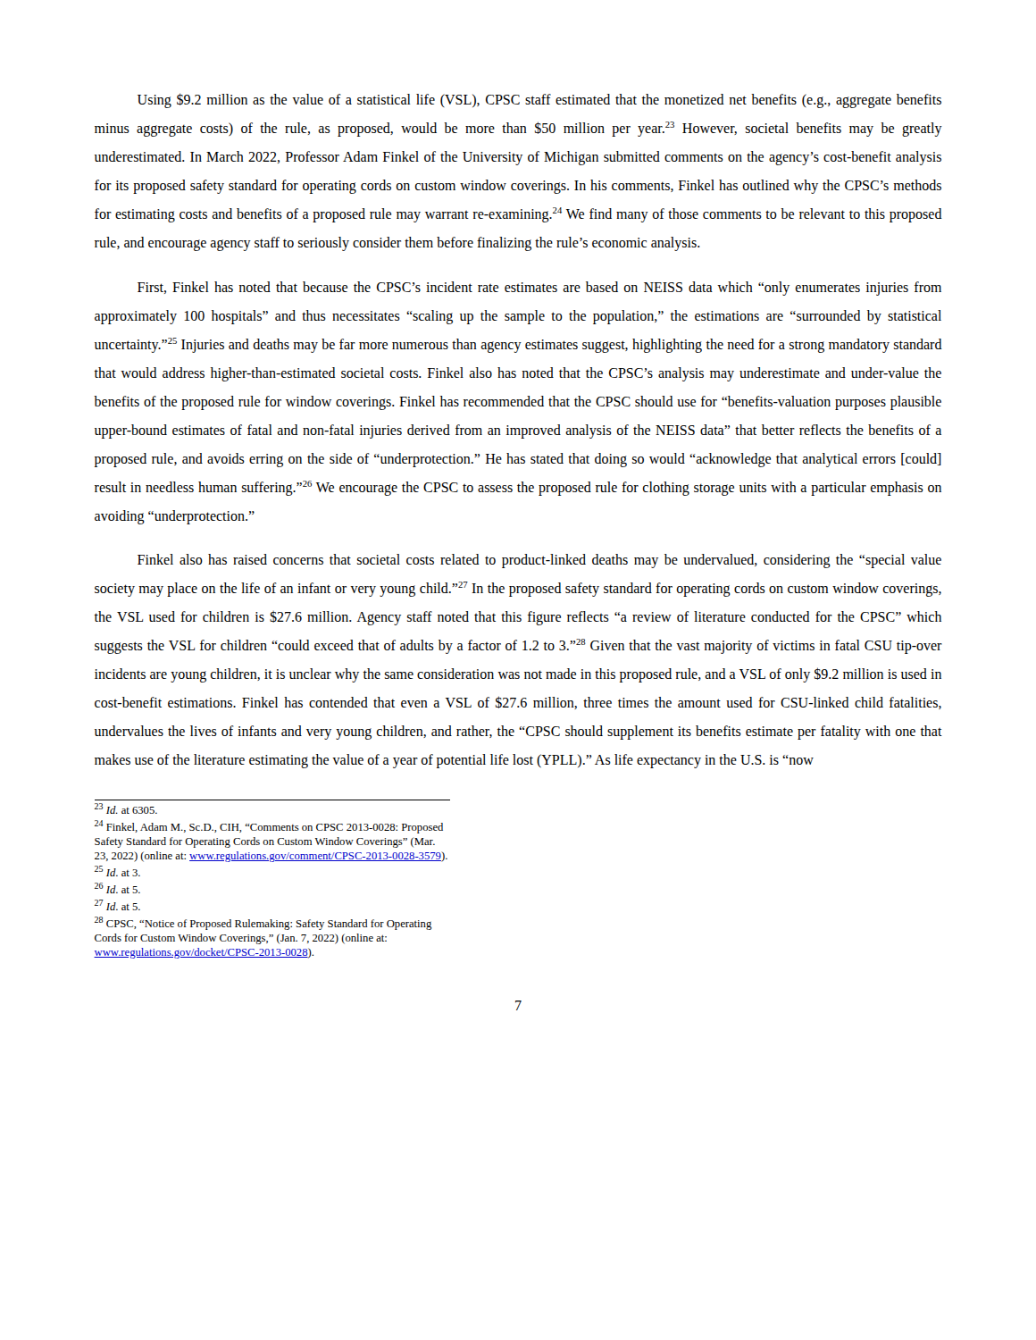Using $9.2 million as the value of a statistical life (VSL), CPSC staff estimated that the monetized net benefits (e.g., aggregate benefits minus aggregate costs) of the rule, as proposed, would be more than $50 million per year.23 However, societal benefits may be greatly underestimated. In March 2022, Professor Adam Finkel of the University of Michigan submitted comments on the agency’s cost-benefit analysis for its proposed safety standard for operating cords on custom window coverings. In his comments, Finkel has outlined why the CPSC’s methods for estimating costs and benefits of a proposed rule may warrant re-examining.24 We find many of those comments to be relevant to this proposed rule, and encourage agency staff to seriously consider them before finalizing the rule’s economic analysis.
First, Finkel has noted that because the CPSC’s incident rate estimates are based on NEISS data which “only enumerates injuries from approximately 100 hospitals” and thus necessitates “scaling up the sample to the population,” the estimations are “surrounded by statistical uncertainty.”25 Injuries and deaths may be far more numerous than agency estimates suggest, highlighting the need for a strong mandatory standard that would address higher-than-estimated societal costs. Finkel also has noted that the CPSC’s analysis may underestimate and under-value the benefits of the proposed rule for window coverings. Finkel has recommended that the CPSC should use for “benefits-valuation purposes plausible upper-bound estimates of fatal and non-fatal injuries derived from an improved analysis of the NEISS data” that better reflects the benefits of a proposed rule, and avoids erring on the side of “underprotection.” He has stated that doing so would “acknowledge that analytical errors [could] result in needless human suffering.”26 We encourage the CPSC to assess the proposed rule for clothing storage units with a particular emphasis on avoiding “underprotection.”
Finkel also has raised concerns that societal costs related to product-linked deaths may be undervalued, considering the “special value society may place on the life of an infant or very young child.”27 In the proposed safety standard for operating cords on custom window coverings, the VSL used for children is $27.6 million. Agency staff noted that this figure reflects “a review of literature conducted for the CPSC” which suggests the VSL for children “could exceed that of adults by a factor of 1.2 to 3.”28 Given that the vast majority of victims in fatal CSU tip-over incidents are young children, it is unclear why the same consideration was not made in this proposed rule, and a VSL of only $9.2 million is used in cost-benefit estimations. Finkel has contended that even a VSL of $27.6 million, three times the amount used for CSU-linked child fatalities, undervalues the lives of infants and very young children, and rather, the “CPSC should supplement its benefits estimate per fatality with one that makes use of the literature estimating the value of a year of potential life lost (YPLL).” As life expectancy in the U.S. is “now
23 Id. at 6305.
24 Finkel, Adam M., Sc.D., CIH, “Comments on CPSC 2013-0028: Proposed Safety Standard for Operating Cords on Custom Window Coverings” (Mar. 23, 2022) (online at: www.regulations.gov/comment/CPSC-2013-0028-3579).
25 Id. at 3.
26 Id. at 5.
27 Id. at 5.
28 CPSC, “Notice of Proposed Rulemaking: Safety Standard for Operating Cords for Custom Window Coverings,” (Jan. 7, 2022) (online at: www.regulations.gov/docket/CPSC-2013-0028).
7